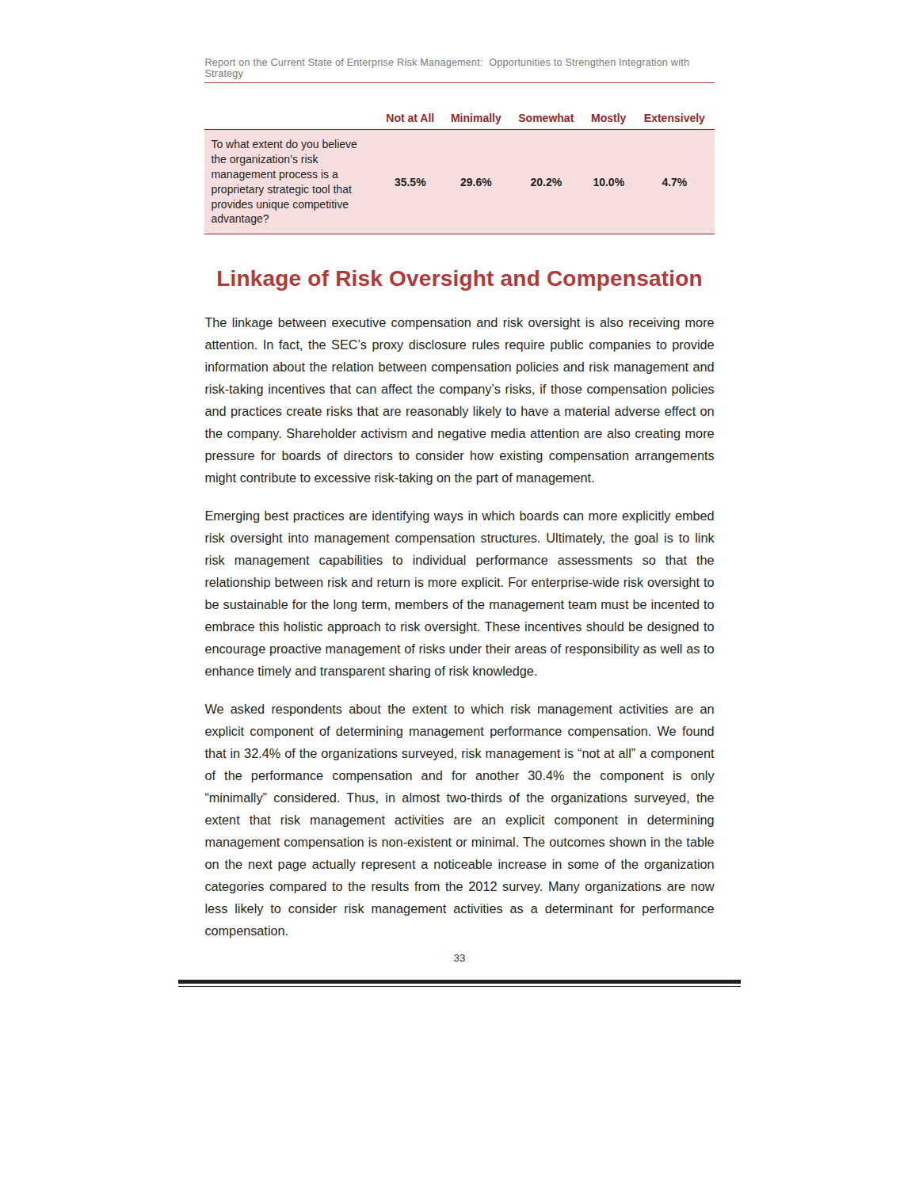Report on the Current State of Enterprise Risk Management: Opportunities to Strengthen Integration with Strategy
| | Not at All | Minimally | Somewhat | Mostly | Extensively |
| --- | --- | --- | --- | --- | --- |
| To what extent do you believe the organization’s risk management process is a proprietary strategic tool that provides unique competitive advantage? | 35.5% | 29.6% | 20.2% | 10.0% | 4.7% |
Linkage of Risk Oversight and Compensation
The linkage between executive compensation and risk oversight is also receiving more attention. In fact, the SEC’s proxy disclosure rules require public companies to provide information about the relation between compensation policies and risk management and risk-taking incentives that can affect the company’s risks, if those compensation policies and practices create risks that are reasonably likely to have a material adverse effect on the company. Shareholder activism and negative media attention are also creating more pressure for boards of directors to consider how existing compensation arrangements might contribute to excessive risk-taking on the part of management.
Emerging best practices are identifying ways in which boards can more explicitly embed risk oversight into management compensation structures. Ultimately, the goal is to link risk management capabilities to individual performance assessments so that the relationship between risk and return is more explicit. For enterprise-wide risk oversight to be sustainable for the long term, members of the management team must be incented to embrace this holistic approach to risk oversight. These incentives should be designed to encourage proactive management of risks under their areas of responsibility as well as to enhance timely and transparent sharing of risk knowledge.
We asked respondents about the extent to which risk management activities are an explicit component of determining management performance compensation. We found that in 32.4% of the organizations surveyed, risk management is “not at all” a component of the performance compensation and for another 30.4% the component is only “minimally” considered. Thus, in almost two-thirds of the organizations surveyed, the extent that risk management activities are an explicit component in determining management compensation is non-existent or minimal. The outcomes shown in the table on the next page actually represent a noticeable increase in some of the organization categories compared to the results from the 2012 survey. Many organizations are now less likely to consider risk management activities as a determinant for performance compensation.
33